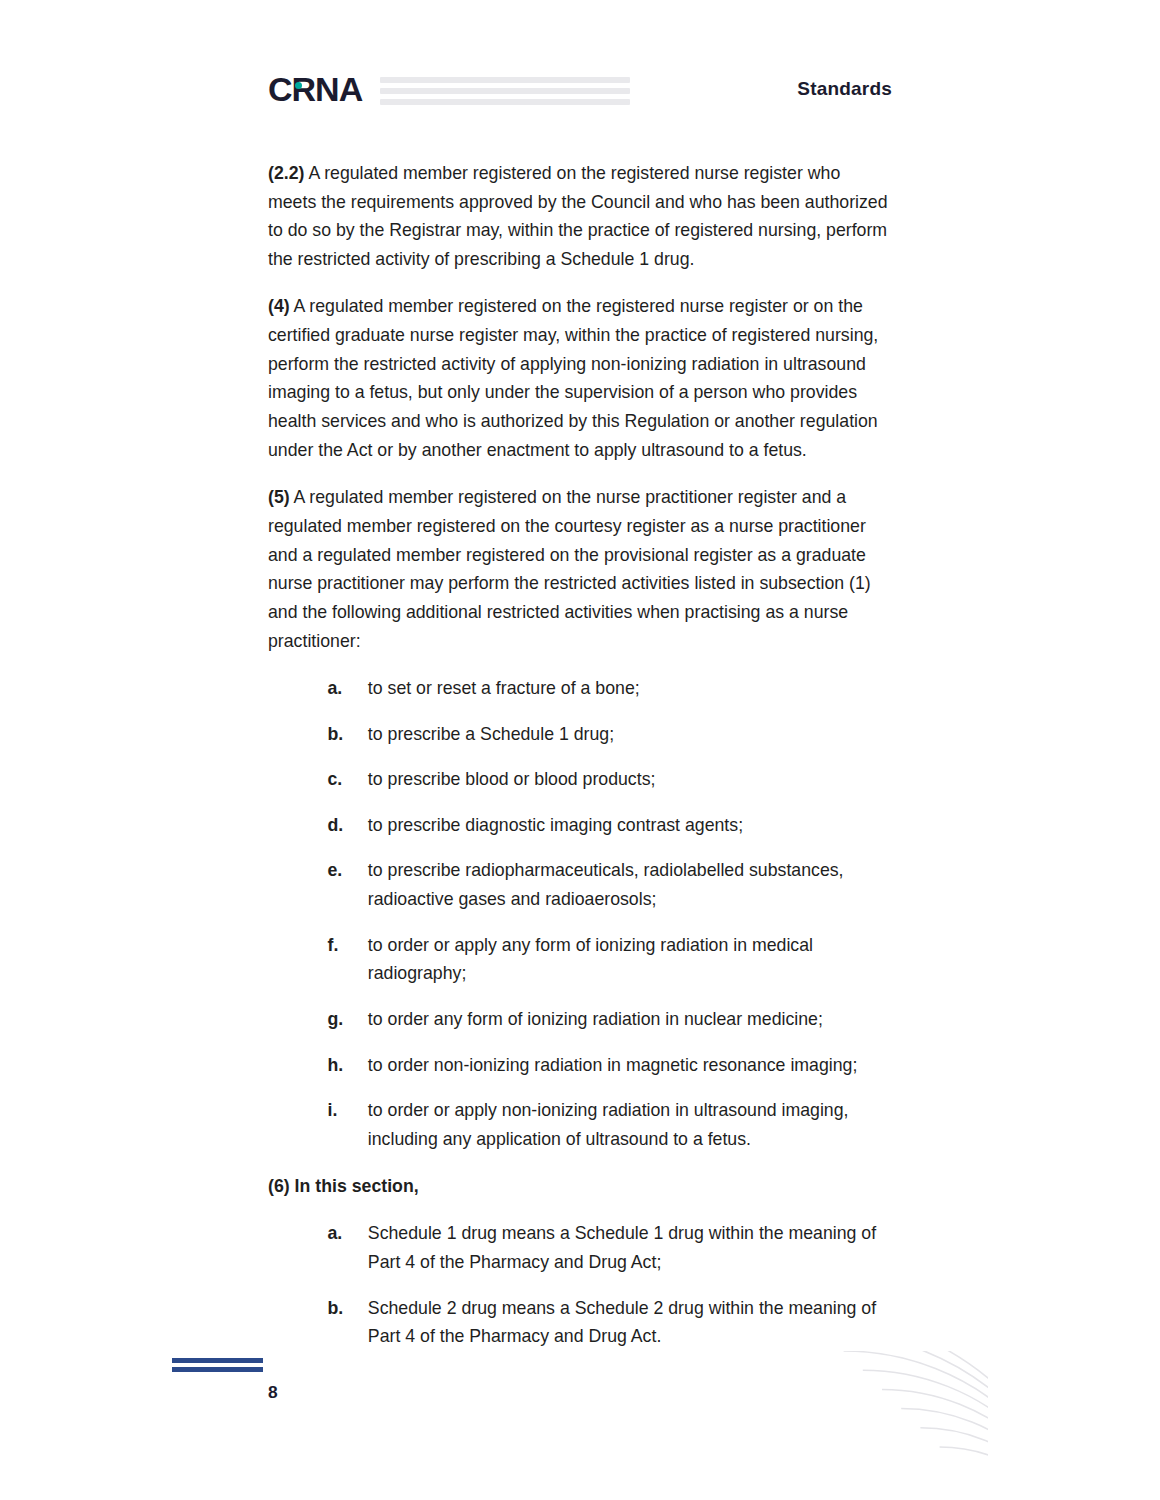CR NA
Standards
(2.2) A regulated member registered on the registered nurse register who meets the requirements approved by the Council and who has been authorized to do so by the Registrar may, within the practice of registered nursing, perform the restricted activity of prescribing a Schedule 1 drug.
(4) A regulated member registered on the registered nurse register or on the certified graduate nurse register may, within the practice of registered nursing, perform the restricted activity of applying non-ionizing radiation in ultrasound imaging to a fetus, but only under the supervision of a person who provides health services and who is authorized by this Regulation or another regulation under the Act or by another enactment to apply ultrasound to a fetus.
(5) A regulated member registered on the nurse practitioner register and a regulated member registered on the courtesy register as a nurse practitioner and a regulated member registered on the provisional register as a graduate nurse practitioner may perform the restricted activities listed in subsection (1) and the following additional restricted activities when practising as a nurse practitioner:
a. to set or reset a fracture of a bone;
b. to prescribe a Schedule 1 drug;
c. to prescribe blood or blood products;
d. to prescribe diagnostic imaging contrast agents;
e. to prescribe radiopharmaceuticals, radiolabelled substances, radioactive gases and radioaerosols;
f. to order or apply any form of ionizing radiation in medical radiography;
g. to order any form of ionizing radiation in nuclear medicine;
h. to order non-ionizing radiation in magnetic resonance imaging;
i. to order or apply non-ionizing radiation in ultrasound imaging, including any application of ultrasound to a fetus.
(6) In this section,
a. Schedule 1 drug means a Schedule 1 drug within the meaning of Part 4 of the Pharmacy and Drug Act;
b. Schedule 2 drug means a Schedule 2 drug within the meaning of Part 4 of the Pharmacy and Drug Act.
8